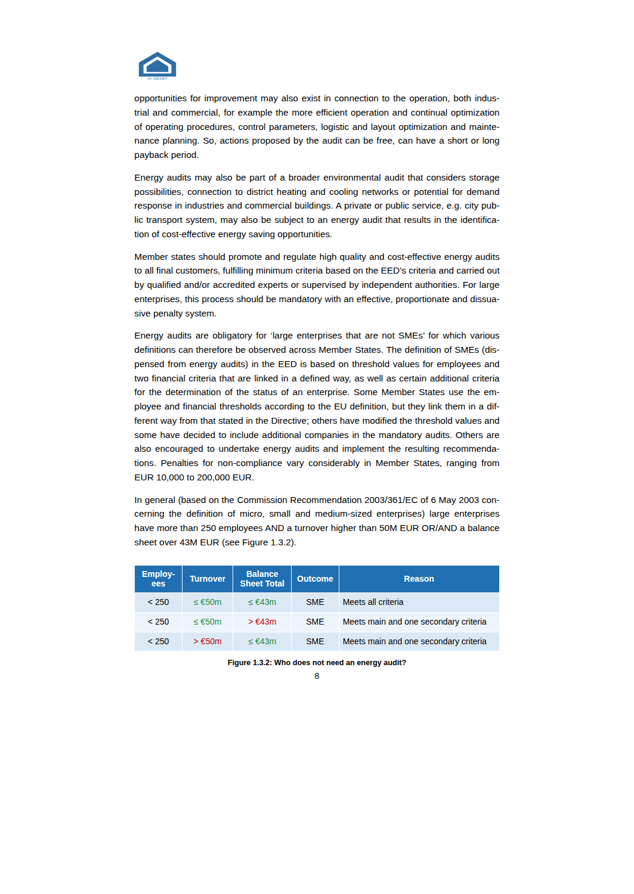HI-SMART HI-SMART
opportunities for improvement may also exist in connection to the operation, both industrial and commercial, for example the more efficient operation and continual optimization of operating procedures, control parameters, logistic and layout optimization and maintenance planning. So, actions proposed by the audit can be free, can have a short or long payback period.
Energy audits may also be part of a broader environmental audit that considers storage possibilities, connection to district heating and cooling networks or potential for demand response in industries and commercial buildings. A private or public service, e.g. city public transport system, may also be subject to an energy audit that results in the identification of cost-effective energy saving opportunities.
Member states should promote and regulate high quality and cost-effective energy audits to all final customers, fulfilling minimum criteria based on the EED’s criteria and carried out by qualified and/or accredited experts or supervised by independent authorities. For large enterprises, this process should be mandatory with an effective, proportionate and dissuasive penalty system.
Energy audits are obligatory for ‘large enterprises that are not SMEs’ for which various definitions can therefore be observed across Member States. The definition of SMEs (dispensed from energy audits) in the EED is based on threshold values for employees and two financial criteria that are linked in a defined way, as well as certain additional criteria for the determination of the status of an enterprise. Some Member States use the employee and financial thresholds according to the EU definition, but they link them in a different way from that stated in the Directive; others have modified the threshold values and some have decided to include additional companies in the mandatory audits. Others are also encouraged to undertake energy audits and implement the resulting recommendations. Penalties for non-compliance vary considerably in Member States, ranging from EUR 10,000 to 200,000 EUR.
In general (based on the Commission Recommendation 2003/361/EC of 6 May 2003 concerning the definition of micro, small and medium-sized enterprises) large enterprises have more than 250 employees AND a turnover higher than 50M EUR OR/AND a balance sheet over 43M EUR (see Figure 1.3.2).
| Employ- ees | Turnover | Balance Sheet Total | Outcome | Reason |
| --- | --- | --- | --- | --- |
| < 250 | ≤ €50m | ≤ €43m | SME | Meets all criteria |
| < 250 | ≤ €50m | > €43m | SME | Meets main and one secondary criteria |
| < 250 | > €50m | ≤ €43m | SME | Meets main and one secondary criteria |
Figure 1.3.2: Who does not need an energy audit?
8